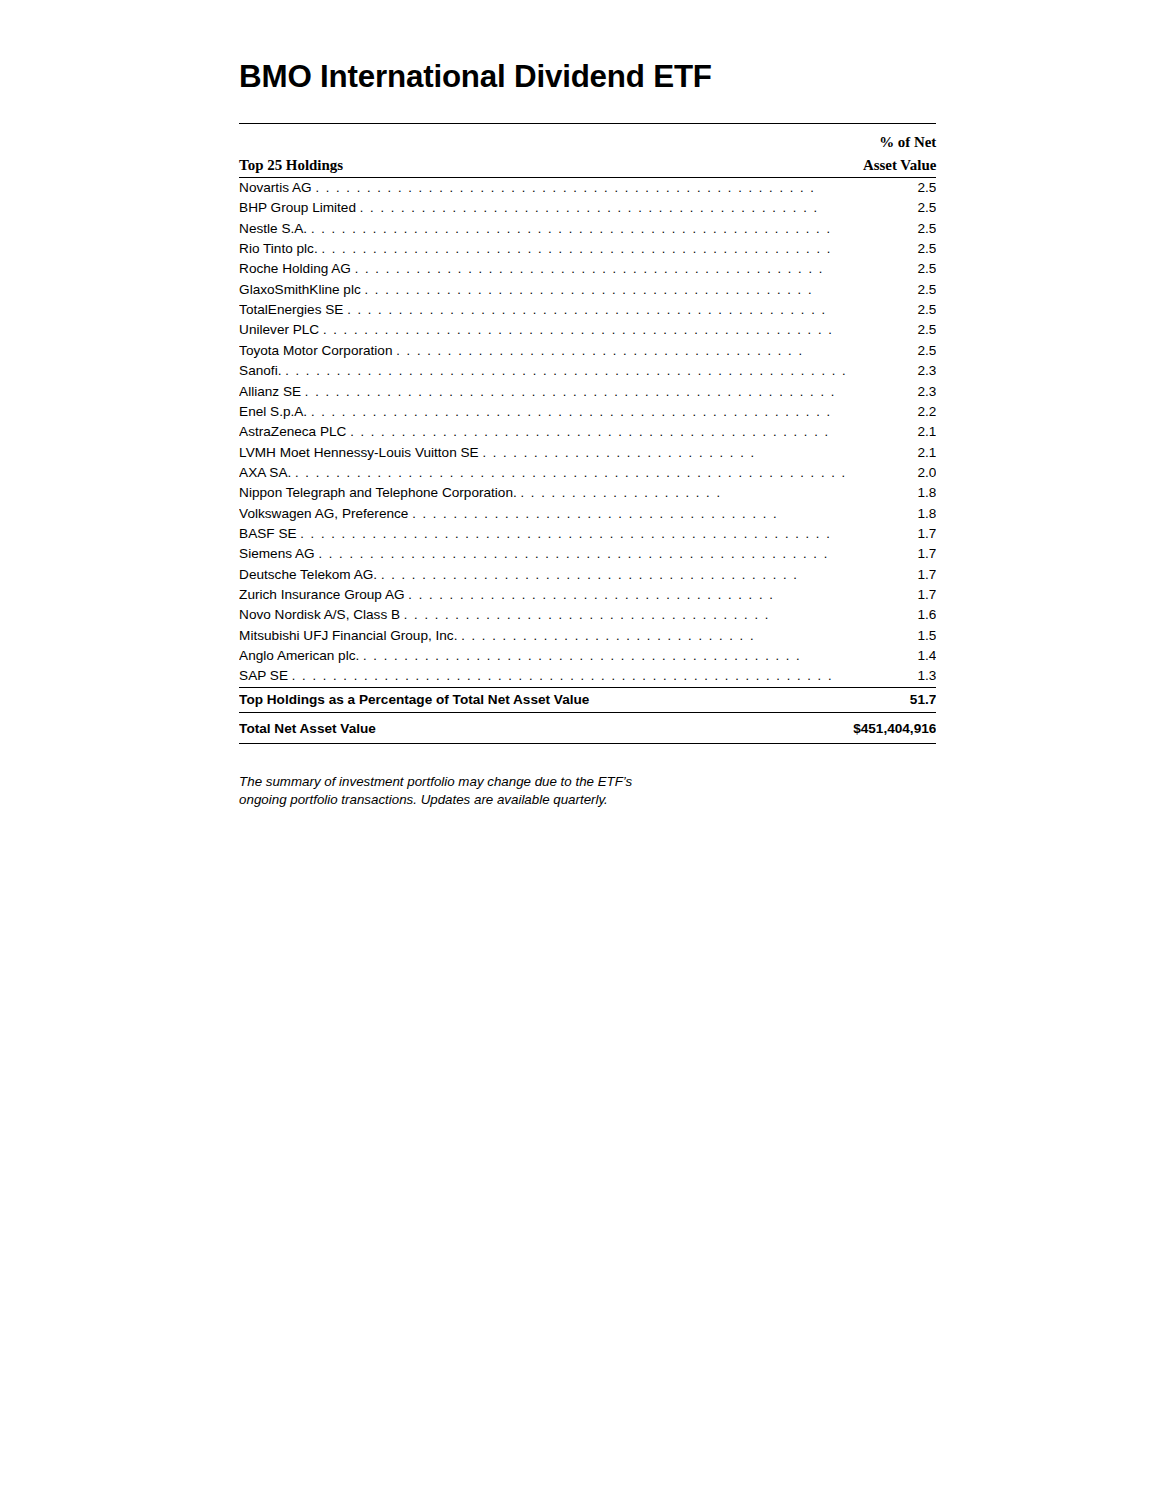BMO International Dividend ETF
| | % of Net |
| --- | --- |
| Top 25 Holdings | Asset Value |
| Novartis AG . . . . . . . . . . . . . . . . . . . . . . . . . . . . . . . . . . . . . . . . . . . . . . . . . | 2.5 |
| BHP Group Limited . . . . . . . . . . . . . . . . . . . . . . . . . . . . . . . . . . . . . . . . . . . . . | 2.5 |
| Nestle S.A. . . . . . . . . . . . . . . . . . . . . . . . . . . . . . . . . . . . . . . . . . . . . . . . . . . . | 2.5 |
| Rio Tinto plc. . . . . . . . . . . . . . . . . . . . . . . . . . . . . . . . . . . . . . . . . . . . . . . . . . . | 2.5 |
| Roche Holding AG . . . . . . . . . . . . . . . . . . . . . . . . . . . . . . . . . . . . . . . . . . . . . . | 2.5 |
| GlaxoSmithKline plc . . . . . . . . . . . . . . . . . . . . . . . . . . . . . . . . . . . . . . . . . . . . | 2.5 |
| TotalEnergies SE . . . . . . . . . . . . . . . . . . . . . . . . . . . . . . . . . . . . . . . . . . . . . . . | 2.5 |
| Unilever PLC . . . . . . . . . . . . . . . . . . . . . . . . . . . . . . . . . . . . . . . . . . . . . . . . . . | 2.5 |
| Toyota Motor Corporation . . . . . . . . . . . . . . . . . . . . . . . . . . . . . . . . . . . . . . . . | 2.5 |
| Sanofi. . . . . . . . . . . . . . . . . . . . . . . . . . . . . . . . . . . . . . . . . . . . . . . . . . . . . . . . | 2.3 |
| Allianz SE . . . . . . . . . . . . . . . . . . . . . . . . . . . . . . . . . . . . . . . . . . . . . . . . . . . . | 2.3 |
| Enel S.p.A. . . . . . . . . . . . . . . . . . . . . . . . . . . . . . . . . . . . . . . . . . . . . . . . . . . . | 2.2 |
| AstraZeneca PLC . . . . . . . . . . . . . . . . . . . . . . . . . . . . . . . . . . . . . . . . . . . . . . . | 2.1 |
| LVMH Moet Hennessy-Louis Vuitton SE . . . . . . . . . . . . . . . . . . . . . . . . . . . | 2.1 |
| AXA SA. . . . . . . . . . . . . . . . . . . . . . . . . . . . . . . . . . . . . . . . . . . . . . . . . . . . . . . | 2.0 |
| Nippon Telegraph and Telephone Corporation. . . . . . . . . . . . . . . . . . . . . | 1.8 |
| Volkswagen AG, Preference . . . . . . . . . . . . . . . . . . . . . . . . . . . . . . . . . . . . | 1.8 |
| BASF SE . . . . . . . . . . . . . . . . . . . . . . . . . . . . . . . . . . . . . . . . . . . . . . . . . . . . | 1.7 |
| Siemens AG . . . . . . . . . . . . . . . . . . . . . . . . . . . . . . . . . . . . . . . . . . . . . . . . . . | 1.7 |
| Deutsche Telekom AG. . . . . . . . . . . . . . . . . . . . . . . . . . . . . . . . . . . . . . . . . . | 1.7 |
| Zurich Insurance Group AG . . . . . . . . . . . . . . . . . . . . . . . . . . . . . . . . . . . . | 1.7 |
| Novo Nordisk A/S, Class B . . . . . . . . . . . . . . . . . . . . . . . . . . . . . . . . . . . . | 1.6 |
| Mitsubishi UFJ Financial Group, Inc. . . . . . . . . . . . . . . . . . . . . . . . . . . . . . | 1.5 |
| Anglo American plc. . . . . . . . . . . . . . . . . . . . . . . . . . . . . . . . . . . . . . . . . . . . | 1.4 |
| SAP SE . . . . . . . . . . . . . . . . . . . . . . . . . . . . . . . . . . . . . . . . . . . . . . . . . . . . . | 1.3 |
| Top Holdings as a Percentage of Total Net Asset Value | 51.7 |
| Total Net Asset Value | $451,404,916 |
The summary of investment portfolio may change due to the ETF’s ongoing portfolio transactions. Updates are available quarterly.